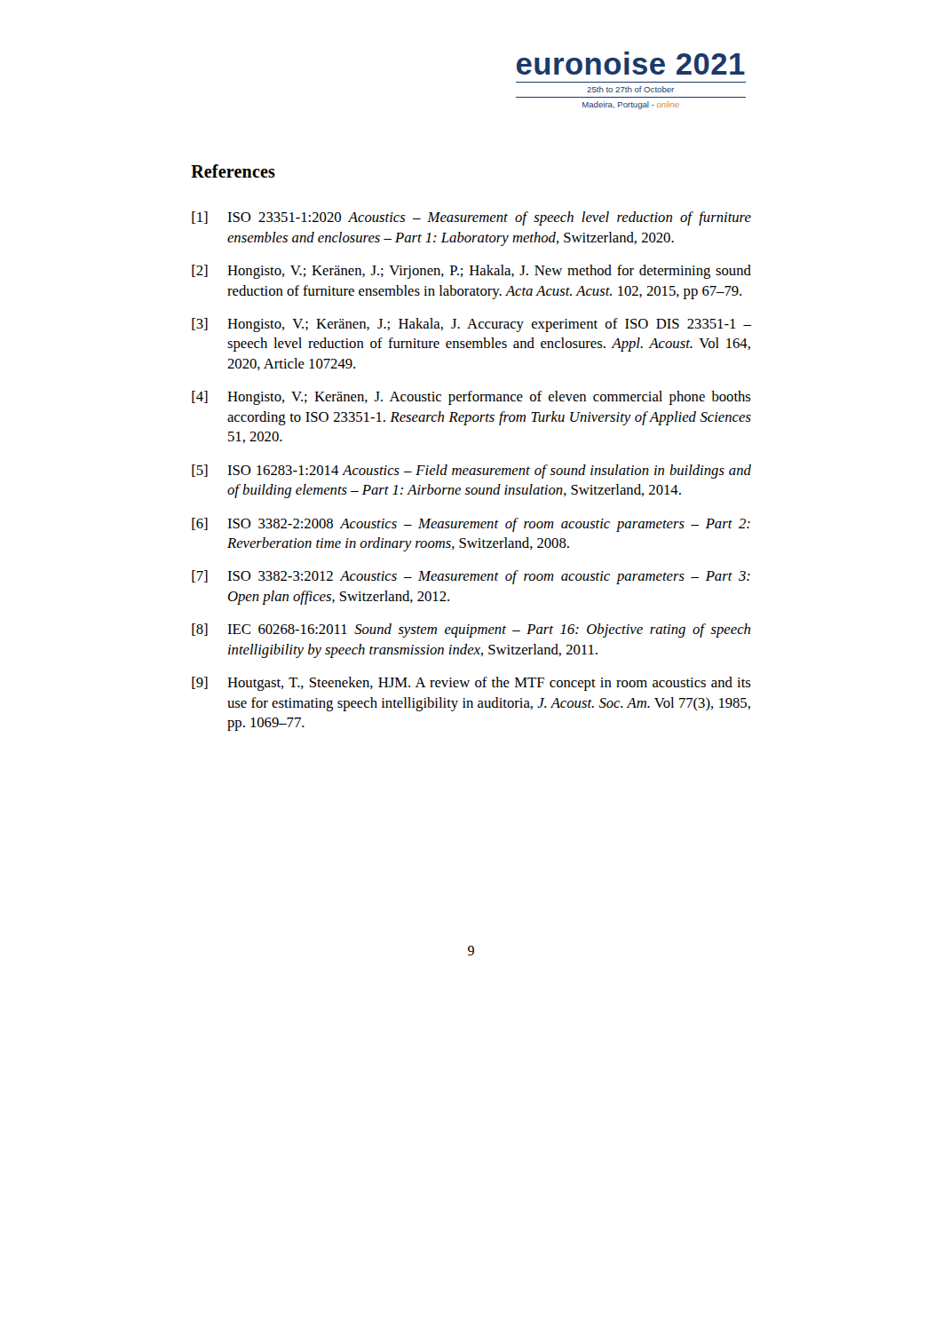euronoise 2021
25th to 27th of October
Madeira, Portugal - online
References
[1] ISO 23351-1:2020 Acoustics – Measurement of speech level reduction of furniture ensembles and enclosures – Part 1: Laboratory method, Switzerland, 2020.
[2] Hongisto, V.; Keränen, J.; Virjonen, P.; Hakala, J. New method for determining sound reduction of furniture ensembles in laboratory. Acta Acust. Acust. 102, 2015, pp 67–79.
[3] Hongisto, V.; Keränen, J.; Hakala, J. Accuracy experiment of ISO DIS 23351-1 – speech level reduction of furniture ensembles and enclosures. Appl. Acoust. Vol 164, 2020, Article 107249.
[4] Hongisto, V.; Keränen, J. Acoustic performance of eleven commercial phone booths according to ISO 23351-1. Research Reports from Turku University of Applied Sciences 51, 2020.
[5] ISO 16283-1:2014 Acoustics – Field measurement of sound insulation in buildings and of building elements – Part 1: Airborne sound insulation, Switzerland, 2014.
[6] ISO 3382-2:2008 Acoustics – Measurement of room acoustic parameters – Part 2: Reverberation time in ordinary rooms, Switzerland, 2008.
[7] ISO 3382-3:2012 Acoustics – Measurement of room acoustic parameters – Part 3: Open plan offices, Switzerland, 2012.
[8] IEC 60268-16:2011 Sound system equipment – Part 16: Objective rating of speech intelligibility by speech transmission index, Switzerland, 2011.
[9] Houtgast, T., Steeneken, HJM. A review of the MTF concept in room acoustics and its use for estimating speech intelligibility in auditoria, J. Acoust. Soc. Am. Vol 77(3), 1985, pp. 1069–77.
9